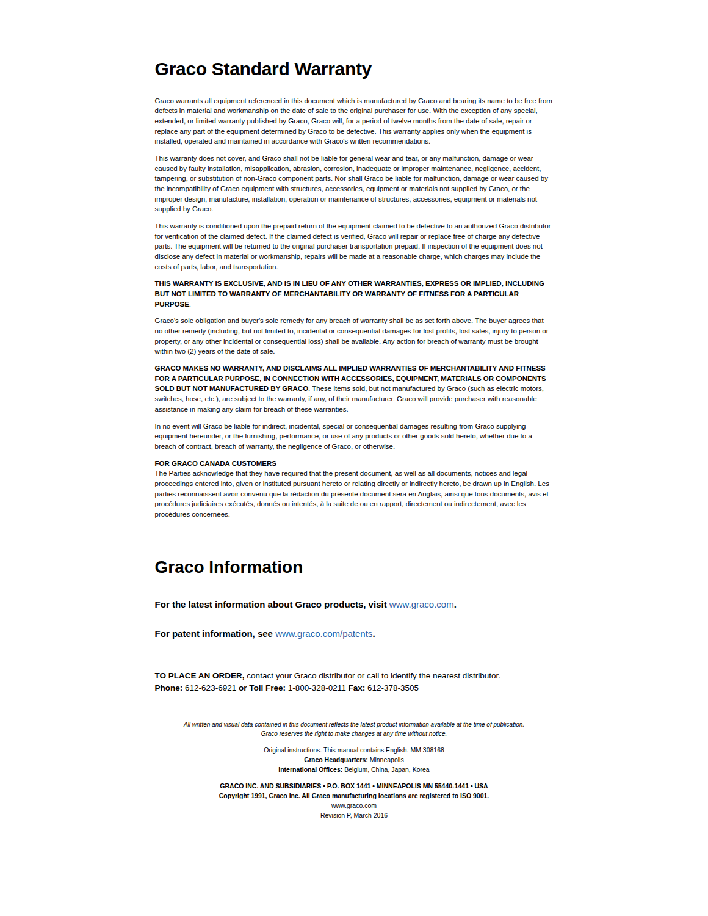Graco Standard Warranty
Graco warrants all equipment referenced in this document which is manufactured by Graco and bearing its name to be free from defects in material and workmanship on the date of sale to the original purchaser for use. With the exception of any special, extended, or limited warranty published by Graco, Graco will, for a period of twelve months from the date of sale, repair or replace any part of the equipment determined by Graco to be defective. This warranty applies only when the equipment is installed, operated and maintained in accordance with Graco's written recommendations.
This warranty does not cover, and Graco shall not be liable for general wear and tear, or any malfunction, damage or wear caused by faulty installation, misapplication, abrasion, corrosion, inadequate or improper maintenance, negligence, accident, tampering, or substitution of non-Graco component parts. Nor shall Graco be liable for malfunction, damage or wear caused by the incompatibility of Graco equipment with structures, accessories, equipment or materials not supplied by Graco, or the improper design, manufacture, installation, operation or maintenance of structures, accessories, equipment or materials not supplied by Graco.
This warranty is conditioned upon the prepaid return of the equipment claimed to be defective to an authorized Graco distributor for verification of the claimed defect. If the claimed defect is verified, Graco will repair or replace free of charge any defective parts. The equipment will be returned to the original purchaser transportation prepaid. If inspection of the equipment does not disclose any defect in material or workmanship, repairs will be made at a reasonable charge, which charges may include the costs of parts, labor, and transportation.
THIS WARRANTY IS EXCLUSIVE, AND IS IN LIEU OF ANY OTHER WARRANTIES, EXPRESS OR IMPLIED, INCLUDING BUT NOT LIMITED TO WARRANTY OF MERCHANTABILITY OR WARRANTY OF FITNESS FOR A PARTICULAR PURPOSE.
Graco's sole obligation and buyer's sole remedy for any breach of warranty shall be as set forth above. The buyer agrees that no other remedy (including, but not limited to, incidental or consequential damages for lost profits, lost sales, injury to person or property, or any other incidental or consequential loss) shall be available. Any action for breach of warranty must be brought within two (2) years of the date of sale.
GRACO MAKES NO WARRANTY, AND DISCLAIMS ALL IMPLIED WARRANTIES OF MERCHANTABILITY AND FITNESS FOR A PARTICULAR PURPOSE, IN CONNECTION WITH ACCESSORIES, EQUIPMENT, MATERIALS OR COMPONENTS SOLD BUT NOT MANUFACTURED BY GRACO. These items sold, but not manufactured by Graco (such as electric motors, switches, hose, etc.), are subject to the warranty, if any, of their manufacturer. Graco will provide purchaser with reasonable assistance in making any claim for breach of these warranties.
In no event will Graco be liable for indirect, incidental, special or consequential damages resulting from Graco supplying equipment hereunder, or the furnishing, performance, or use of any products or other goods sold hereto, whether due to a breach of contract, breach of warranty, the negligence of Graco, or otherwise.
FOR GRACO CANADA CUSTOMERS
The Parties acknowledge that they have required that the present document, as well as all documents, notices and legal proceedings entered into, given or instituted pursuant hereto or relating directly or indirectly hereto, be drawn up in English. Les parties reconnaissent avoir convenu que la rédaction du présente document sera en Anglais, ainsi que tous documents, avis et procédures judiciaires exécutés, donnés ou intentés, à la suite de ou en rapport, directement ou indirectement, avec les procédures concernées.
Graco Information
For the latest information about Graco products, visit www.graco.com.
For patent information, see www.graco.com/patents.
TO PLACE AN ORDER, contact your Graco distributor or call to identify the nearest distributor.
Phone: 612-623-6921 or Toll Free: 1-800-328-0211 Fax: 612-378-3505
All written and visual data contained in this document reflects the latest product information available at the time of publication.
Graco reserves the right to make changes at any time without notice.
Original instructions. This manual contains English. MM 308168
Graco Headquarters: Minneapolis
International Offices: Belgium, China, Japan, Korea
GRACO INC. AND SUBSIDIARIES • P.O. BOX 1441 • MINNEAPOLIS MN 55440-1441 • USA
Copyright 1991, Graco Inc. All Graco manufacturing locations are registered to ISO 9001.
www.graco.com
Revision P, March 2016